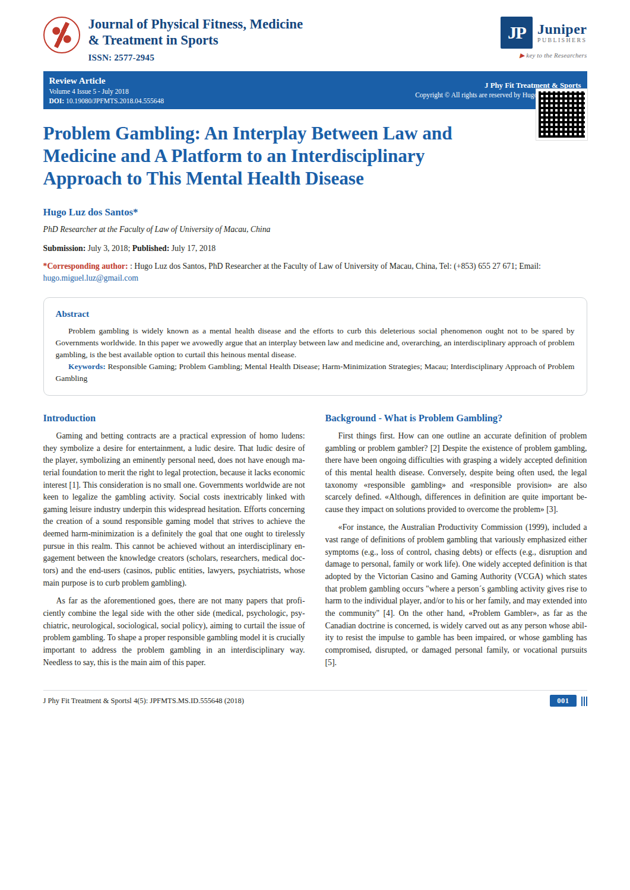Journal of Physical Fitness, Medicine
& Treatment in Sports
ISSN: 2577-2945
JP
Juniper PUBLISHERS
▶ key to the Researchers
Review Article Volume 4 Issue 5 - July 2018
DOI: 10.19080/JPFMTS.2018.04.555648
J Phy Fit Treatment & Sports Copyright © All rights are reserved by Hugo Luz dos Santos
Problem Gambling: An Interplay Between Law and Medicine and A Platform to an Interdisciplinary Approach to This Mental Health Disease
Hugo Luz dos Santos*
PhD Researcher at the Faculty of Law of University of Macau, China
Submission: July 3, 2018; Published: July 17, 2018
*Corresponding author: : Hugo Luz dos Santos, PhD Researcher at the Faculty of Law of University of Macau, China, Tel: (+853) 655 27 671; Email: hugo.miguel.luz@gmail.com
Abstract
Problem gambling is widely known as a mental health disease and the efforts to curb this deleterious social phenomenon ought not to be spared by Governments worldwide. In this paper we avowedly argue that an interplay between law and medicine and, overarching, an interdisciplinary approach of problem gambling, is the best available option to curtail this heinous mental disease.
Keywords: Responsible Gaming; Problem Gambling; Mental Health Disease; Harm-Minimization Strategies; Macau; Interdisciplinary Approach of Problem Gambling
Introduction
Gaming and betting contracts are a practical expression of homo ludens: they symbolize a desire for entertainment, a ludic desire. That ludic desire of the player, symbolizing an eminently personal need, does not have enough material foundation to merit the right to legal protection, because it lacks economic interest [1]. This consideration is no small one. Governments worldwide are not keen to legalize the gambling activity. Social costs inextricably linked with gaming leisure industry underpin this widespread hesitation. Efforts concerning the creation of a sound responsible gaming model that strives to achieve the deemed harm-minimization is a definitely the goal that one ought to tirelessly pursue in this realm. This cannot be achieved without an interdisciplinary engagement between the knowledge creators (scholars, researchers, medical doctors) and the end-users (casinos, public entities, lawyers, psychiatrists, whose main purpose is to curb problem gambling).
As far as the aforementioned goes, there are not many papers that proficiently combine the legal side with the other side (medical, psychologic, psychiatric, neurological, sociological, social policy), aiming to curtail the issue of problem gambling. To shape a proper responsible gambling model it is crucially important to address the problem gambling in an interdisciplinary way. Needless to say, this is the main aim of this paper.
Background - What is Problem Gambling?
First things first. How can one outline an accurate definition of problem gambling or problem gambler? [2] Despite the existence of problem gambling, there have been ongoing difficulties with grasping a widely accepted definition of this mental health disease. Conversely, despite being often used, the legal taxonomy «responsible gambling» and «responsible provision» are also scarcely defined. «Although, differences in definition are quite important because they impact on solutions provided to overcome the problem» [3].
«For instance, the Australian Productivity Commission (1999), included a vast range of definitions of problem gambling that variously emphasized either symptoms (e.g., loss of control, chasing debts) or effects (e.g., disruption and damage to personal, family or work life). One widely accepted definition is that adopted by the Victorian Casino and Gaming Authority (VCGA) which states that problem gambling occurs "where a person´s gambling activity gives rise to harm to the individual player, and/or to his or her family, and may extended into the community" [4]. On the other hand, «Problem Gambler», as far as the Canadian doctrine is concerned, is widely carved out as any person whose ability to resist the impulse to gamble has been impaired, or whose gambling has compromised, disrupted, or damaged personal family, or vocational pursuits [5].
J Phy Fit Treatment & Sportsl 4(5): JPFMTS.MS.ID.555648 (2018)
001